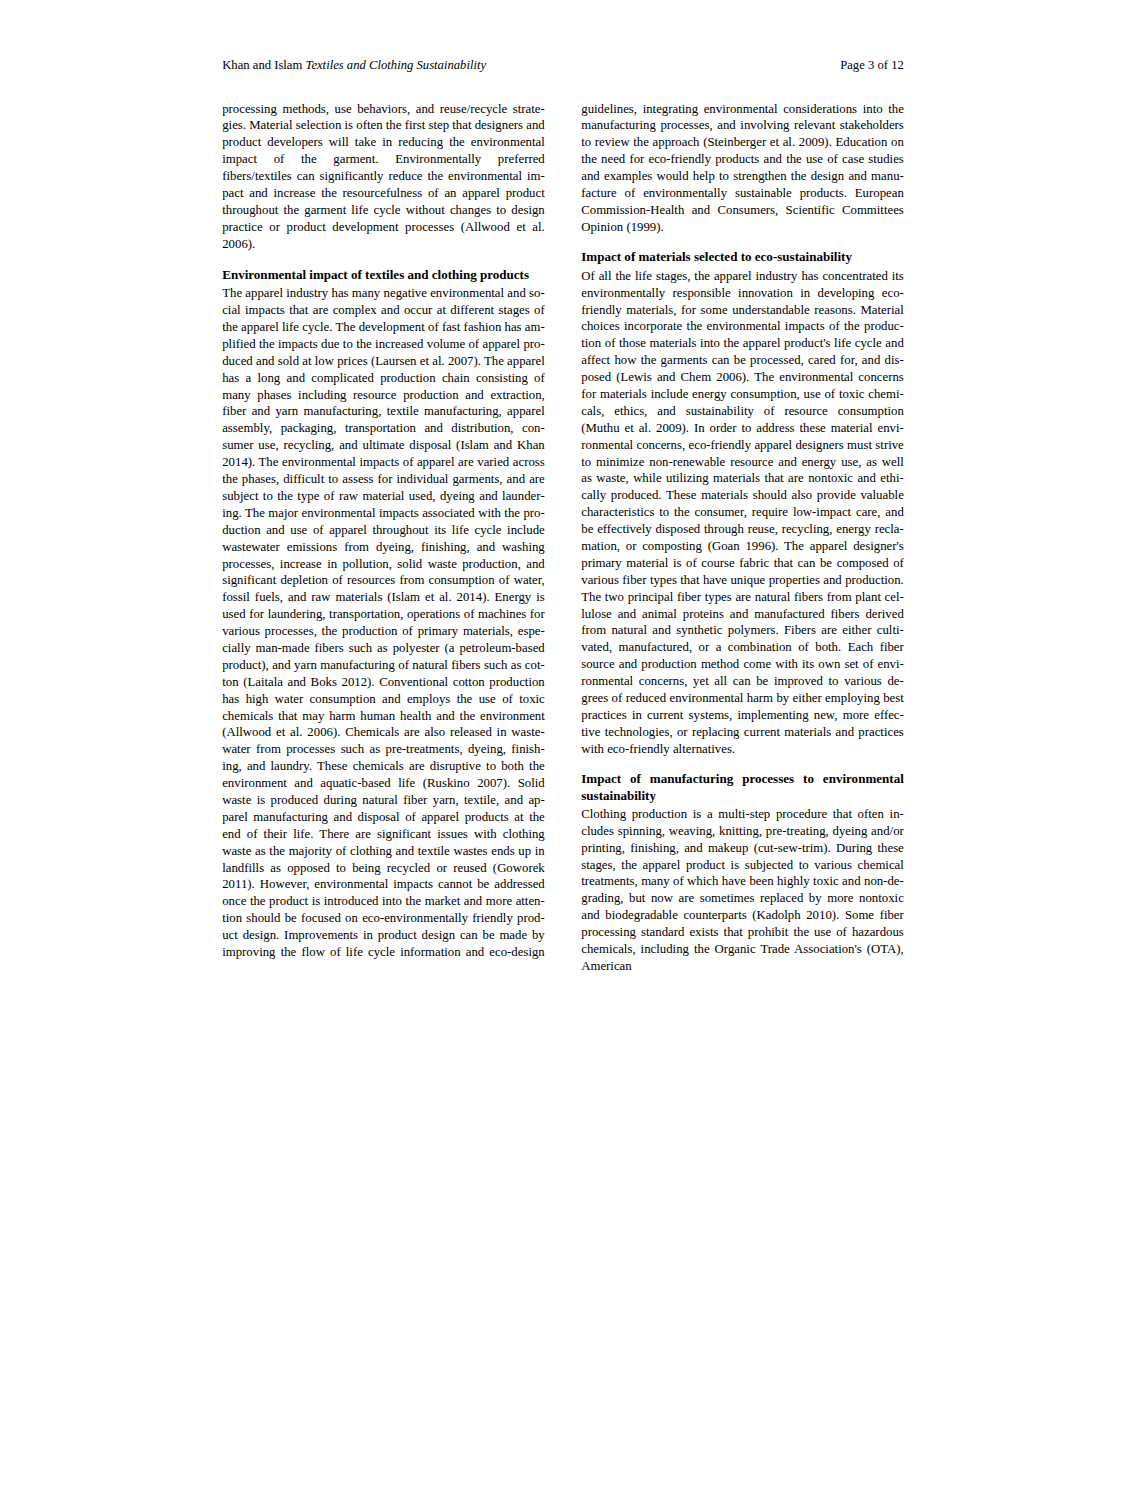Khan and Islam Textiles and Clothing Sustainability
Page 3 of 12
processing methods, use behaviors, and reuse/recycle strategies. Material selection is often the first step that designers and product developers will take in reducing the environmental impact of the garment. Environmentally preferred fibers/textiles can significantly reduce the environmental impact and increase the resourcefulness of an apparel product throughout the garment life cycle without changes to design practice or product development processes (Allwood et al. 2006).
Environmental impact of textiles and clothing products
The apparel industry has many negative environmental and social impacts that are complex and occur at different stages of the apparel life cycle. The development of fast fashion has amplified the impacts due to the increased volume of apparel produced and sold at low prices (Laursen et al. 2007). The apparel has a long and complicated production chain consisting of many phases including resource production and extraction, fiber and yarn manufacturing, textile manufacturing, apparel assembly, packaging, transportation and distribution, consumer use, recycling, and ultimate disposal (Islam and Khan 2014). The environmental impacts of apparel are varied across the phases, difficult to assess for individual garments, and are subject to the type of raw material used, dyeing and laundering. The major environmental impacts associated with the production and use of apparel throughout its life cycle include wastewater emissions from dyeing, finishing, and washing processes, increase in pollution, solid waste production, and significant depletion of resources from consumption of water, fossil fuels, and raw materials (Islam et al. 2014). Energy is used for laundering, transportation, operations of machines for various processes, the production of primary materials, especially man-made fibers such as polyester (a petroleum-based product), and yarn manufacturing of natural fibers such as cotton (Laitala and Boks 2012). Conventional cotton production has high water consumption and employs the use of toxic chemicals that may harm human health and the environment (Allwood et al. 2006). Chemicals are also released in wastewater from processes such as pre-treatments, dyeing, finishing, and laundry. These chemicals are disruptive to both the environment and aquatic-based life (Ruskino 2007). Solid waste is produced during natural fiber yarn, textile, and apparel manufacturing and disposal of apparel products at the end of their life. There are significant issues with clothing waste as the majority of clothing and textile wastes ends up in landfills as opposed to being recycled or reused (Goworek 2011). However, environmental impacts cannot be addressed once the product is introduced into the market and more attention should be focused on eco-environmentally friendly product design. Improvements in product design can be made by improving the flow of life cycle information and eco-design guidelines, integrating environmental considerations into the manufacturing processes, and involving relevant stakeholders to review the approach (Steinberger et al. 2009). Education on the need for eco-friendly products and the use of case studies and examples would help to strengthen the design and manufacture of environmentally sustainable products. European Commission-Health and Consumers, Scientific Committees Opinion (1999).
Impact of materials selected to eco-sustainability
Of all the life stages, the apparel industry has concentrated its environmentally responsible innovation in developing eco-friendly materials, for some understandable reasons. Material choices incorporate the environmental impacts of the production of those materials into the apparel product's life cycle and affect how the garments can be processed, cared for, and disposed (Lewis and Chem 2006). The environmental concerns for materials include energy consumption, use of toxic chemicals, ethics, and sustainability of resource consumption (Muthu et al. 2009). In order to address these material environmental concerns, eco-friendly apparel designers must strive to minimize non-renewable resource and energy use, as well as waste, while utilizing materials that are nontoxic and ethically produced. These materials should also provide valuable characteristics to the consumer, require low-impact care, and be effectively disposed through reuse, recycling, energy reclamation, or composting (Goan 1996). The apparel designer's primary material is of course fabric that can be composed of various fiber types that have unique properties and production. The two principal fiber types are natural fibers from plant cellulose and animal proteins and manufactured fibers derived from natural and synthetic polymers. Fibers are either cultivated, manufactured, or a combination of both. Each fiber source and production method come with its own set of environmental concerns, yet all can be improved to various degrees of reduced environmental harm by either employing best practices in current systems, implementing new, more effective technologies, or replacing current materials and practices with eco-friendly alternatives.
Impact of manufacturing processes to environmental sustainability
Clothing production is a multi-step procedure that often includes spinning, weaving, knitting, pre-treating, dyeing and/or printing, finishing, and makeup (cut-sew-trim). During these stages, the apparel product is subjected to various chemical treatments, many of which have been highly toxic and non-degrading, but now are sometimes replaced by more nontoxic and biodegradable counterparts (Kadolph 2010). Some fiber processing standard exists that prohibit the use of hazardous chemicals, including the Organic Trade Association's (OTA), American